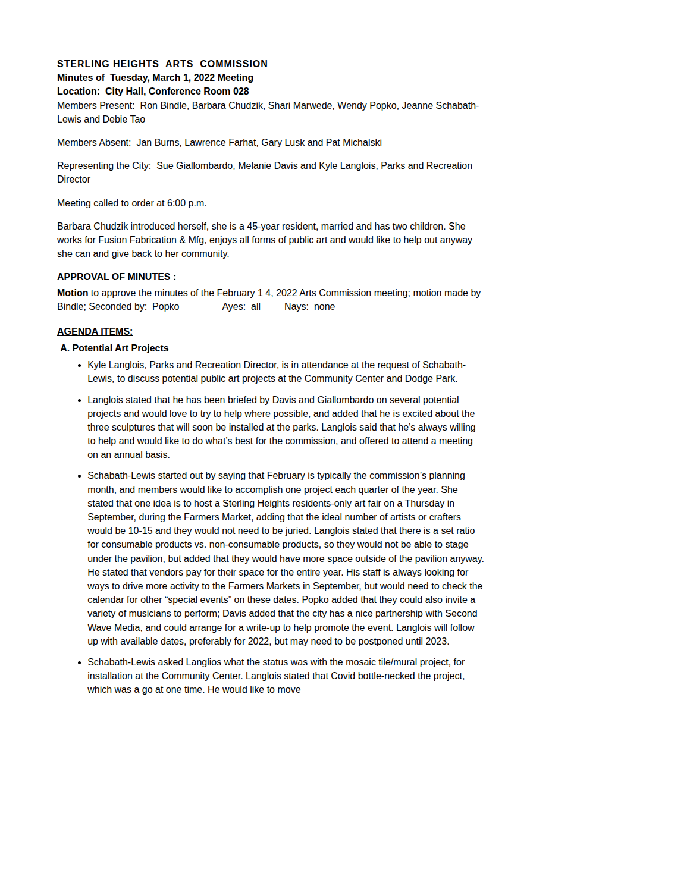STERLING HEIGHTS ARTS COMMISSION
Minutes of Tuesday, March 1, 2022 Meeting
Location: City Hall, Conference Room 028
Members Present: Ron Bindle, Barbara Chudzik, Shari Marwede, Wendy Popko, Jeanne Schabath-Lewis and Debie Tao
Members Absent: Jan Burns, Lawrence Farhat, Gary Lusk and Pat Michalski
Representing the City: Sue Giallombardo, Melanie Davis and Kyle Langlois, Parks and Recreation Director
Meeting called to order at 6:00 p.m.
Barbara Chudzik introduced herself, she is a 45-year resident, married and has two children. She works for Fusion Fabrication & Mfg, enjoys all forms of public art and would like to help out anyway she can and give back to her community.
APPROVAL OF MINUTES :
Motion to approve the minutes of the February 1 4, 2022 Arts Commission meeting; motion made by Bindle; Seconded by: PopkoAyes: all Nays: none
AGENDA ITEMS:
Potential Art Projects
Kyle Langlois, Parks and Recreation Director, is in attendance at the request of Schabath-Lewis, to discuss potential public art projects at the Community Center and Dodge Park.
Langlois stated that he has been briefed by Davis and Giallombardo on several potential projects and would love to try to help where possible, and added that he is excited about the three sculptures that will soon be installed at the parks. Langlois said that he’s always willing to help and would like to do what’s best for the commission, and offered to attend a meeting on an annual basis.
Schabath-Lewis started out by saying that February is typically the commission’s planning month, and members would like to accomplish one project each quarter of the year. She stated that one idea is to host a Sterling Heights residents-only art fair on a Thursday in September, during the Farmers Market, adding that the ideal number of artists or crafters would be 10-15 and they would not need to be juried. Langlois stated that there is a set ratio for consumable products vs. non-consumable products, so they would not be able to stage under the pavilion, but added that they would have more space outside of the pavilion anyway. He stated that vendors pay for their space for the entire year. His staff is always looking for ways to drive more activity to the Farmers Markets in September, but would need to check the calendar for other “special events” on these dates. Popko added that they could also invite a variety of musicians to perform; Davis added that the city has a nice partnership with Second Wave Media, and could arrange for a write-up to help promote the event. Langlois will follow up with available dates, preferably for 2022, but may need to be postponed until 2023.
Schabath-Lewis asked Langlios what the status was with the mosaic tile/mural project, for installation at the Community Center. Langlois stated that Covid bottle-necked the project, which was a go at one time. He would like to move